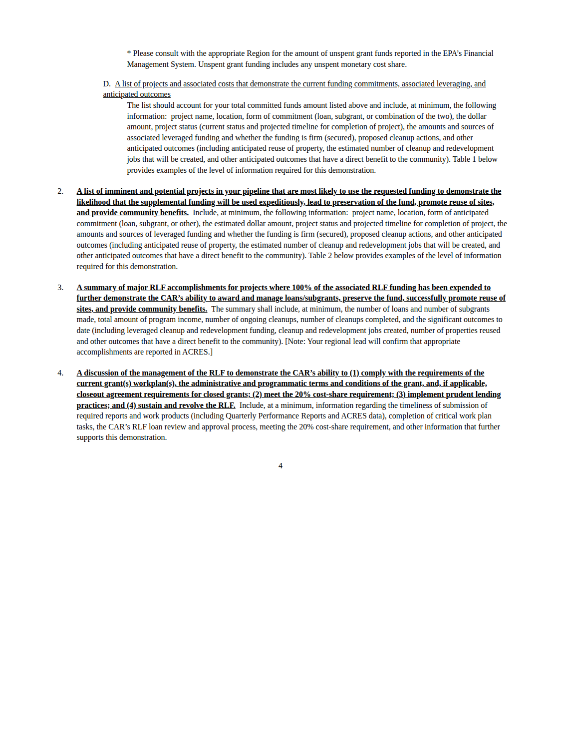* Please consult with the appropriate Region for the amount of unspent grant funds reported in the EPA’s Financial Management System. Unspent grant funding includes any unspent monetary cost share.
D. A list of projects and associated costs that demonstrate the current funding commitments, associated leveraging, and anticipated outcomes The list should account for your total committed funds amount listed above and include, at minimum, the following information: project name, location, form of commitment (loan, subgrant, or combination of the two), the dollar amount, project status (current status and projected timeline for completion of project), the amounts and sources of associated leveraged funding and whether the funding is firm (secured), proposed cleanup actions, and other anticipated outcomes (including anticipated reuse of property, the estimated number of cleanup and redevelopment jobs that will be created, and other anticipated outcomes that have a direct benefit to the community). Table 1 below provides examples of the level of information required for this demonstration.
A list of imminent and potential projects in your pipeline that are most likely to use the requested funding to demonstrate the likelihood that the supplemental funding will be used expeditiously, lead to preservation of the fund, promote reuse of sites, and provide community benefits. Include, at minimum, the following information: project name, location, form of anticipated commitment (loan, subgrant, or other), the estimated dollar amount, project status and projected timeline for completion of project, the amounts and sources of leveraged funding and whether the funding is firm (secured), proposed cleanup actions, and other anticipated outcomes (including anticipated reuse of property, the estimated number of cleanup and redevelopment jobs that will be created, and other anticipated outcomes that have a direct benefit to the community). Table 2 below provides examples of the level of information required for this demonstration.
A summary of major RLF accomplishments for projects where 100% of the associated RLF funding has been expended to further demonstrate the CAR’s ability to award and manage loans/subgrants, preserve the fund, successfully promote reuse of sites, and provide community benefits. The summary shall include, at minimum, the number of loans and number of subgrants made, total amount of program income, number of ongoing cleanups, number of cleanups completed, and the significant outcomes to date (including leveraged cleanup and redevelopment funding, cleanup and redevelopment jobs created, number of properties reused and other outcomes that have a direct benefit to the community). [Note: Your regional lead will confirm that appropriate accomplishments are reported in ACRES.]
A discussion of the management of the RLF to demonstrate the CAR’s ability to (1) comply with the requirements of the current grant(s) workplan(s), the administrative and programmatic terms and conditions of the grant, and, if applicable, closeout agreement requirements for closed grants; (2) meet the 20% cost-share requirement; (3) implement prudent lending practices; and (4) sustain and revolve the RLF. Include, at a minimum, information regarding the timeliness of submission of required reports and work products (including Quarterly Performance Reports and ACRES data), completion of critical work plan tasks, the CAR’s RLF loan review and approval process, meeting the 20% cost-share requirement, and other information that further supports this demonstration.
4